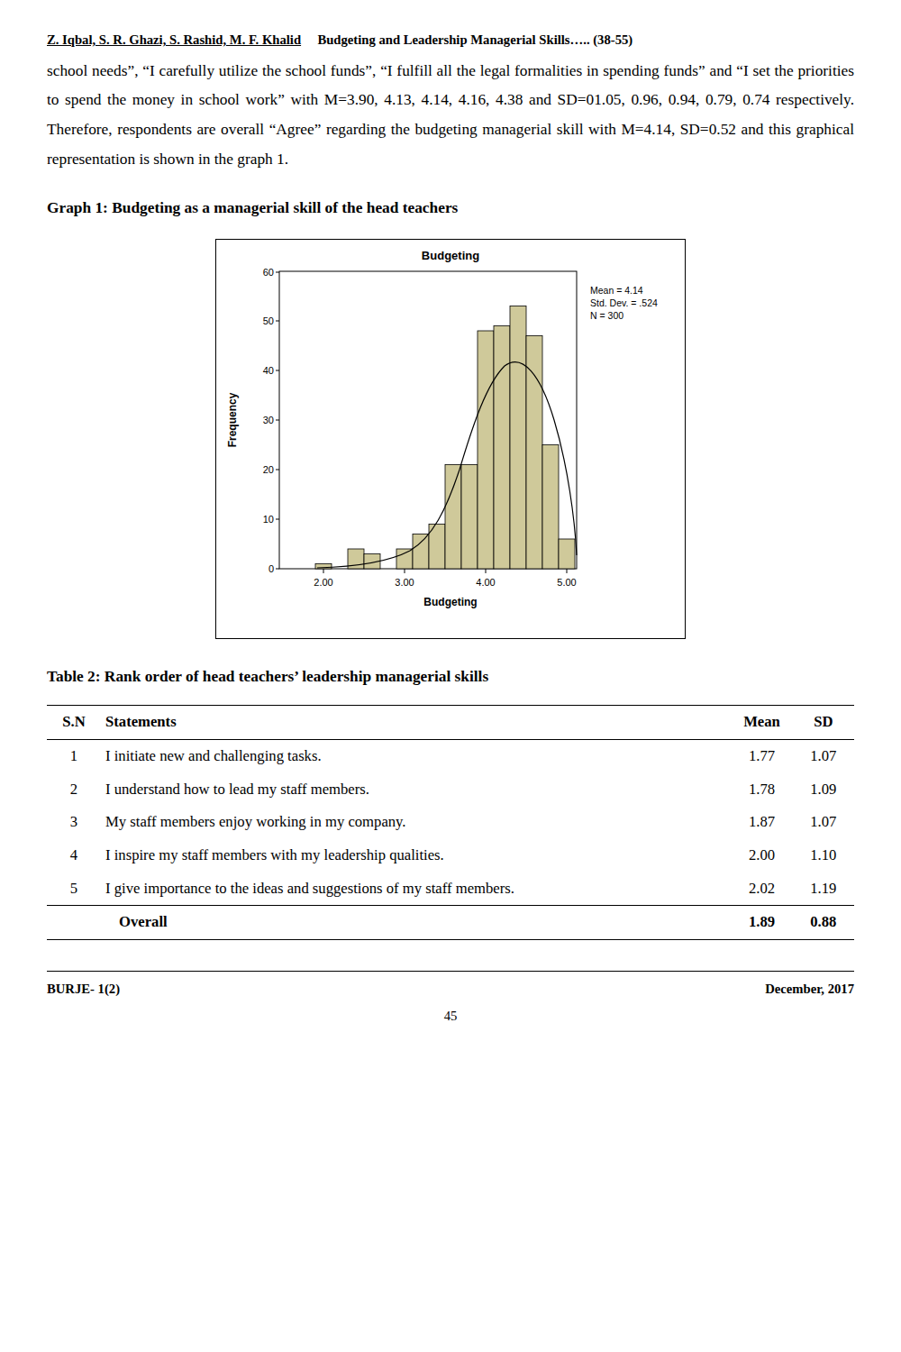Z. Iqbal, S. R. Ghazi, S. Rashid, M. F. Khalid Budgeting and Leadership Managerial Skills….. (38-55)
school needs”, “I carefully utilize the school funds”, “I fulfill all the legal formalities in spending funds” and “I set the priorities to spend the money in school work” with M=3.90, 4.13, 4.14, 4.16, 4.38 and SD=01.05, 0.96, 0.94, 0.79, 0.74 respectively. Therefore, respondents are overall “Agree” regarding the budgeting managerial skill with M=4.14, SD=0.52 and this graphical representation is shown in the graph 1.
Graph 1: Budgeting as a managerial skill of the head teachers
Budgeting Frequency 0 10 20 30 40 50 60 2.00 3.00 4.00 5.00 Budgeting Mean = 4.14 Std. Dev. = .524 N = 300
Table 2: Rank order of head teachers’ leadership managerial skills
| S.N | Statements | Mean | SD |
| --- | --- | --- | --- |
| 1 | I initiate new and challenging tasks. | 1.77 | 1.07 |
| 2 | I understand how to lead my staff members. | 1.78 | 1.09 |
| 3 | My staff members enjoy working in my company. | 1.87 | 1.07 |
| 4 | I inspire my staff members with my leadership qualities. | 2.00 | 1.10 |
| 5 | I give importance to the ideas and suggestions of my staff members. | 2.02 | 1.19 |
| | Overall | 1.89 | 0.88 |
BURJE- 1(2) December, 2017
45